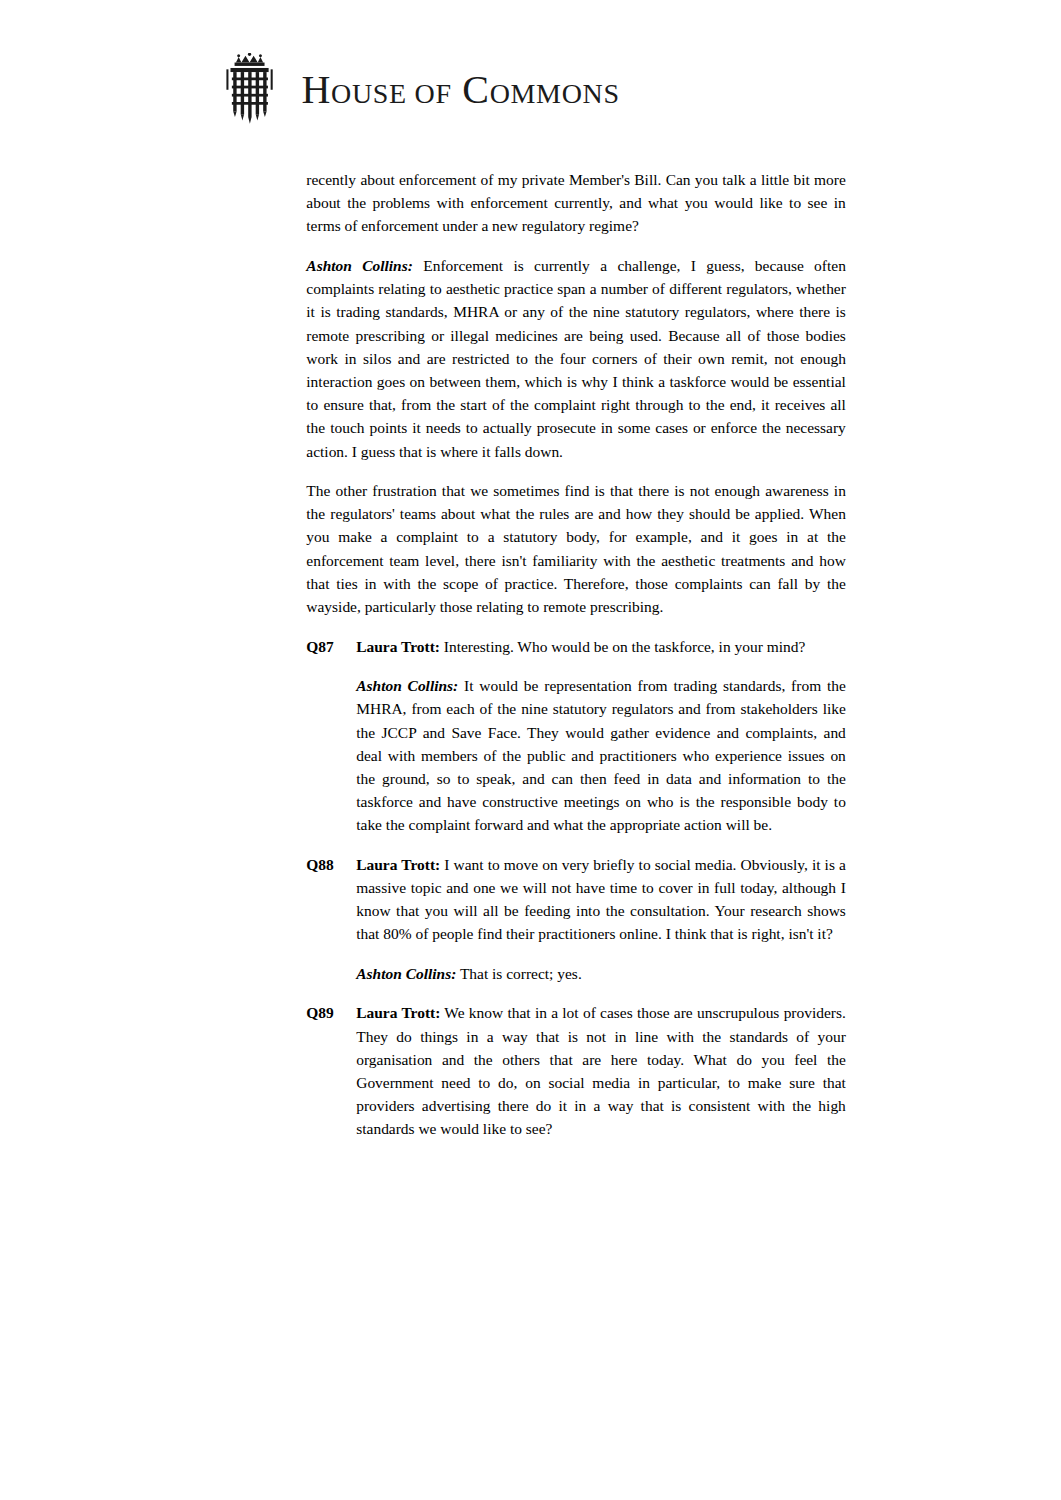HOUSE OF COMMONS
recently about enforcement of my private Member's Bill. Can you talk a little bit more about the problems with enforcement currently, and what you would like to see in terms of enforcement under a new regulatory regime?
Ashton Collins: Enforcement is currently a challenge, I guess, because often complaints relating to aesthetic practice span a number of different regulators, whether it is trading standards, MHRA or any of the nine statutory regulators, where there is remote prescribing or illegal medicines are being used. Because all of those bodies work in silos and are restricted to the four corners of their own remit, not enough interaction goes on between them, which is why I think a taskforce would be essential to ensure that, from the start of the complaint right through to the end, it receives all the touch points it needs to actually prosecute in some cases or enforce the necessary action. I guess that is where it falls down.
The other frustration that we sometimes find is that there is not enough awareness in the regulators' teams about what the rules are and how they should be applied. When you make a complaint to a statutory body, for example, and it goes in at the enforcement team level, there isn't familiarity with the aesthetic treatments and how that ties in with the scope of practice. Therefore, those complaints can fall by the wayside, particularly those relating to remote prescribing.
Q87
Laura Trott: Interesting. Who would be on the taskforce, in your mind?
Ashton Collins: It would be representation from trading standards, from the MHRA, from each of the nine statutory regulators and from stakeholders like the JCCP and Save Face. They would gather evidence and complaints, and deal with members of the public and practitioners who experience issues on the ground, so to speak, and can then feed in data and information to the taskforce and have constructive meetings on who is the responsible body to take the complaint forward and what the appropriate action will be.
Q88
Laura Trott: I want to move on very briefly to social media. Obviously, it is a massive topic and one we will not have time to cover in full today, although I know that you will all be feeding into the consultation. Your research shows that 80% of people find their practitioners online. I think that is right, isn't it?
Ashton Collins: That is correct; yes.
Q89
Laura Trott: We know that in a lot of cases those are unscrupulous providers. They do things in a way that is not in line with the standards of your organisation and the others that are here today. What do you feel the Government need to do, on social media in particular, to make sure that providers advertising there do it in a way that is consistent with the high standards we would like to see?